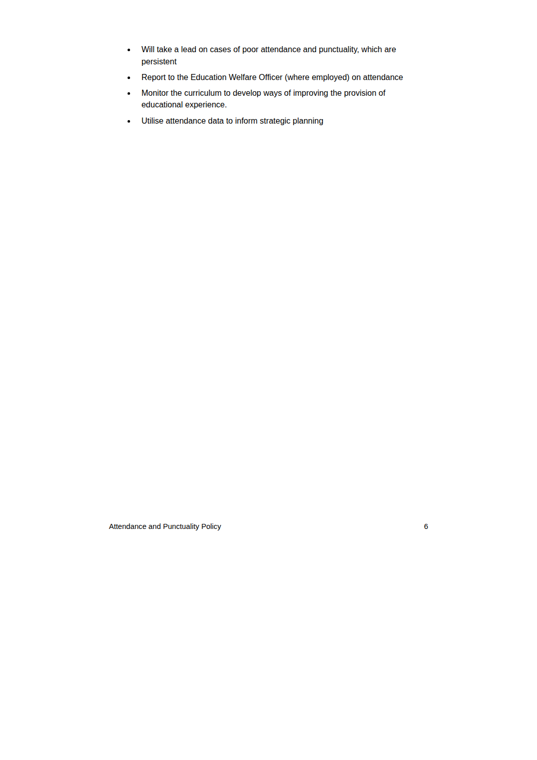Will take a lead on cases of poor attendance and punctuality, which are persistent
Report to the Education Welfare Officer (where employed) on attendance
Monitor the curriculum to develop ways of improving the provision of educational experience.
Utilise attendance data to inform strategic planning
Attendance and Punctuality Policy 6